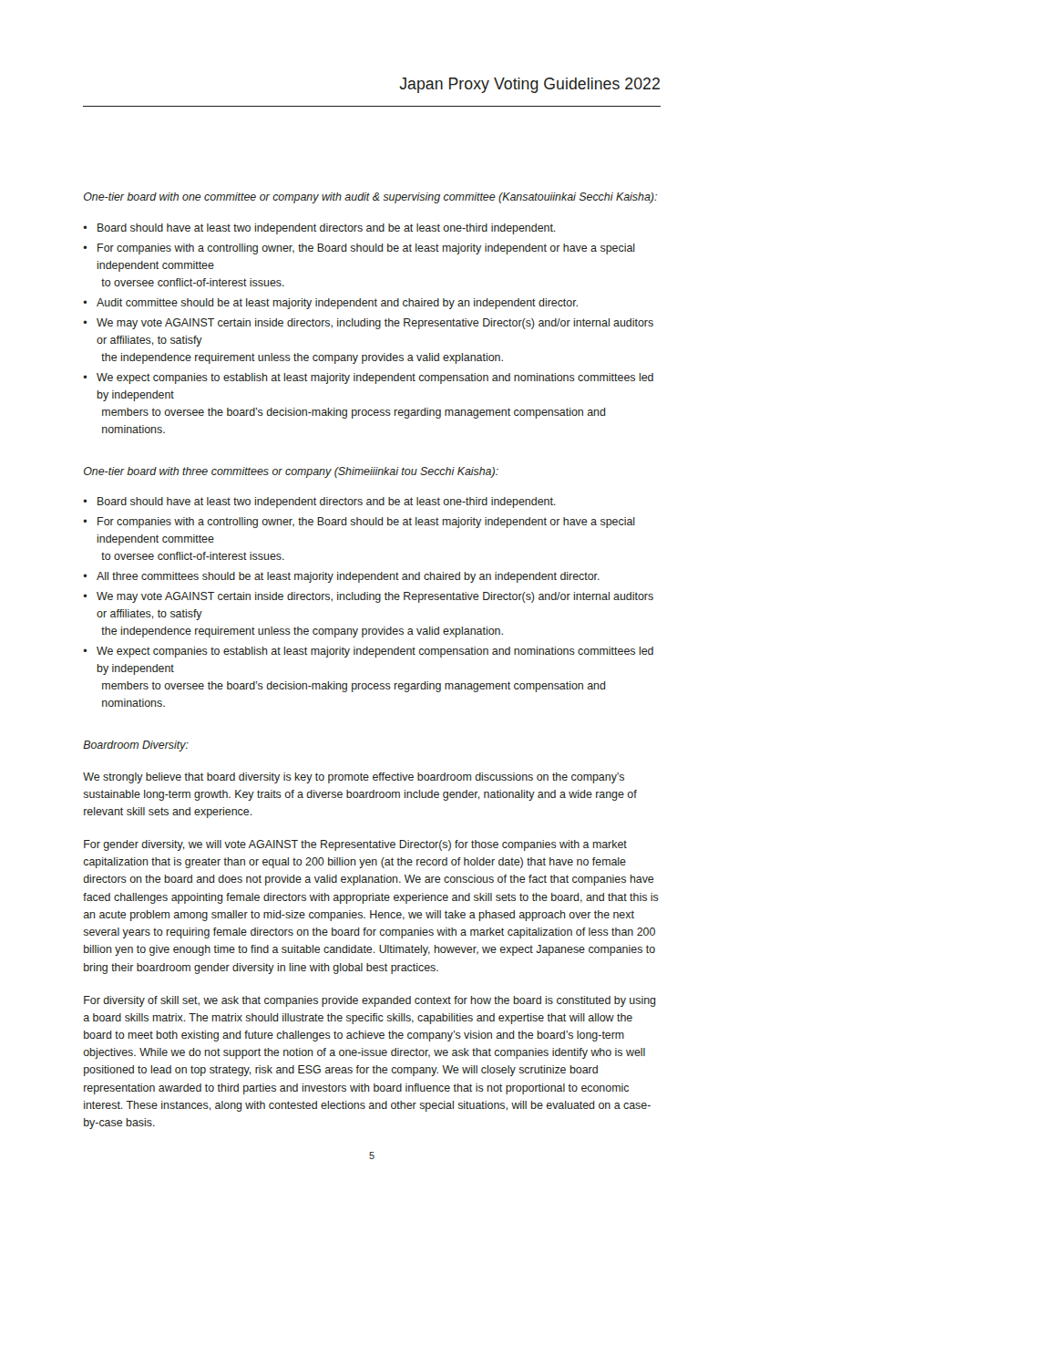Japan Proxy Voting Guidelines 2022
One-tier board with one committee or company with audit & supervising committee (Kansatouiinkai Secchi Kaisha):
Board should have at least two independent directors and be at least one-third independent.
For companies with a controlling owner, the Board should be at least majority independent or have a special independent committeeto oversee conflict-of-interest issues.
Audit committee should be at least majority independent and chaired by an independent director.
We may vote AGAINST certain inside directors, including the Representative Director(s) and/or internal auditors or affiliates, to satisfythe independence requirement unless the company provides a valid explanation.
We expect companies to establish at least majority independent compensation and nominations committees led by independentmembers to oversee the board’s decision-making process regarding management compensation and nominations.
One-tier board with three committees or company (Shimeiiinkai tou Secchi Kaisha):
Board should have at least two independent directors and be at least one-third independent.
For companies with a controlling owner, the Board should be at least majority independent or have a special independent committeeto oversee conflict-of-interest issues.
All three committees should be at least majority independent and chaired by an independent director.
We may vote AGAINST certain inside directors, including the Representative Director(s) and/or internal auditors or affiliates, to satisfythe independence requirement unless the company provides a valid explanation.
We expect companies to establish at least majority independent compensation and nominations committees led by independentmembers to oversee the board’s decision-making process regarding management compensation and nominations.
Boardroom Diversity:
We strongly believe that board diversity is key to promote effective boardroom discussions on the company’s sustainable long-term growth. Key traits of a diverse boardroom include gender, nationality and a wide range of relevant skill sets and experience.
For gender diversity, we will vote AGAINST the Representative Director(s) for those companies with a market capitalization that is greater than or equal to 200 billion yen (at the record of holder date) that have no female directors on the board and does not provide a valid explanation. We are conscious of the fact that companies have faced challenges appointing female directors with appropriate experience and skill sets to the board, and that this is an acute problem among smaller to mid-size companies. Hence, we will take a phased approach over the next several years to requiring female directors on the board for companies with a market capitalization of less than 200 billion yen to give enough time to find a suitable candidate. Ultimately, however, we expect Japanese companies to bring their boardroom gender diversity in line with global best practices.
For diversity of skill set, we ask that companies provide expanded context for how the board is constituted by using a board skills matrix. The matrix should illustrate the specific skills, capabilities and expertise that will allow the board to meet both existing and future challenges to achieve the company’s vision and the board’s long-term objectives. While we do not support the notion of a one-issue director, we ask that companies identify who is well positioned to lead on top strategy, risk and ESG areas for the company. We will closely scrutinize board representation awarded to third parties and investors with board influence that is not proportional to economic interest. These instances, along with contested elections and other special situations, will be evaluated on a case-by-case basis.
5